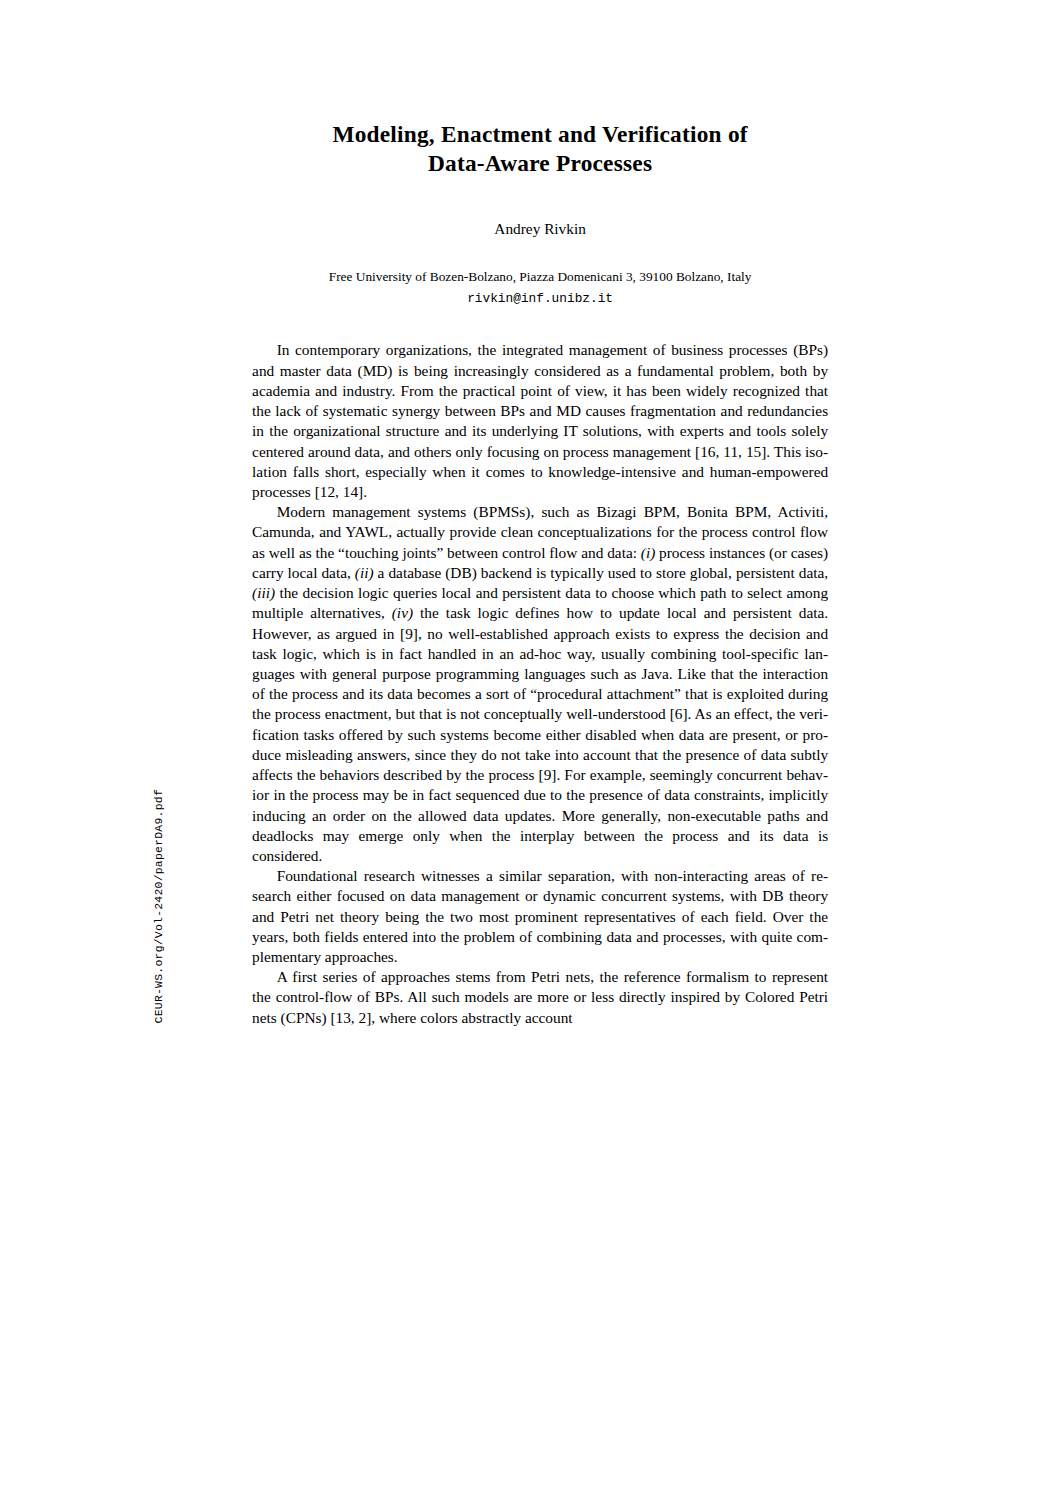CEUR-WS.org/Vol-2420/paperDA9.pdf
Modeling, Enactment and Verification of
Data-Aware Processes
Andrey Rivkin
Free University of Bozen-Bolzano, Piazza Domenicani 3, 39100 Bolzano, Italy
rivkin@inf.unibz.it
In contemporary organizations, the integrated management of business processes (BPs) and master data (MD) is being increasingly considered as a fundamental problem, both by academia and industry. From the practical point of view, it has been widely recognized that the lack of systematic synergy between BPs and MD causes fragmentation and redundancies in the organizational structure and its underlying IT solutions, with experts and tools solely centered around data, and others only focusing on process management [16, 11, 15]. This isolation falls short, especially when it comes to knowledge-intensive and human-empowered processes [12, 14].
Modern management systems (BPMSs), such as Bizagi BPM, Bonita BPM, Activiti, Camunda, and YAWL, actually provide clean conceptualizations for the process control flow as well as the “touching joints” between control flow and data: (i) process instances (or cases) carry local data, (ii) a database (DB) backend is typically used to store global, persistent data, (iii) the decision logic queries local and persistent data to choose which path to select among multiple alternatives, (iv) the task logic defines how to update local and persistent data. However, as argued in [9], no well-established approach exists to express the decision and task logic, which is in fact handled in an ad-hoc way, usually combining tool-specific languages with general purpose programming languages such as Java. Like that the interaction of the process and its data becomes a sort of “procedural attachment” that is exploited during the process enactment, but that is not conceptually well-understood [6]. As an effect, the verification tasks offered by such systems become either disabled when data are present, or produce misleading answers, since they do not take into account that the presence of data subtly affects the behaviors described by the process [9]. For example, seemingly concurrent behavior in the process may be in fact sequenced due to the presence of data constraints, implicitly inducing an order on the allowed data updates. More generally, non-executable paths and deadlocks may emerge only when the interplay between the process and its data is considered.
Foundational research witnesses a similar separation, with non-interacting areas of research either focused on data management or dynamic concurrent systems, with DB theory and Petri net theory being the two most prominent representatives of each field. Over the years, both fields entered into the problem of combining data and processes, with quite complementary approaches.
A first series of approaches stems from Petri nets, the reference formalism to represent the control-flow of BPs. All such models are more or less directly inspired by Colored Petri nets (CPNs) [13, 2], where colors abstractly account